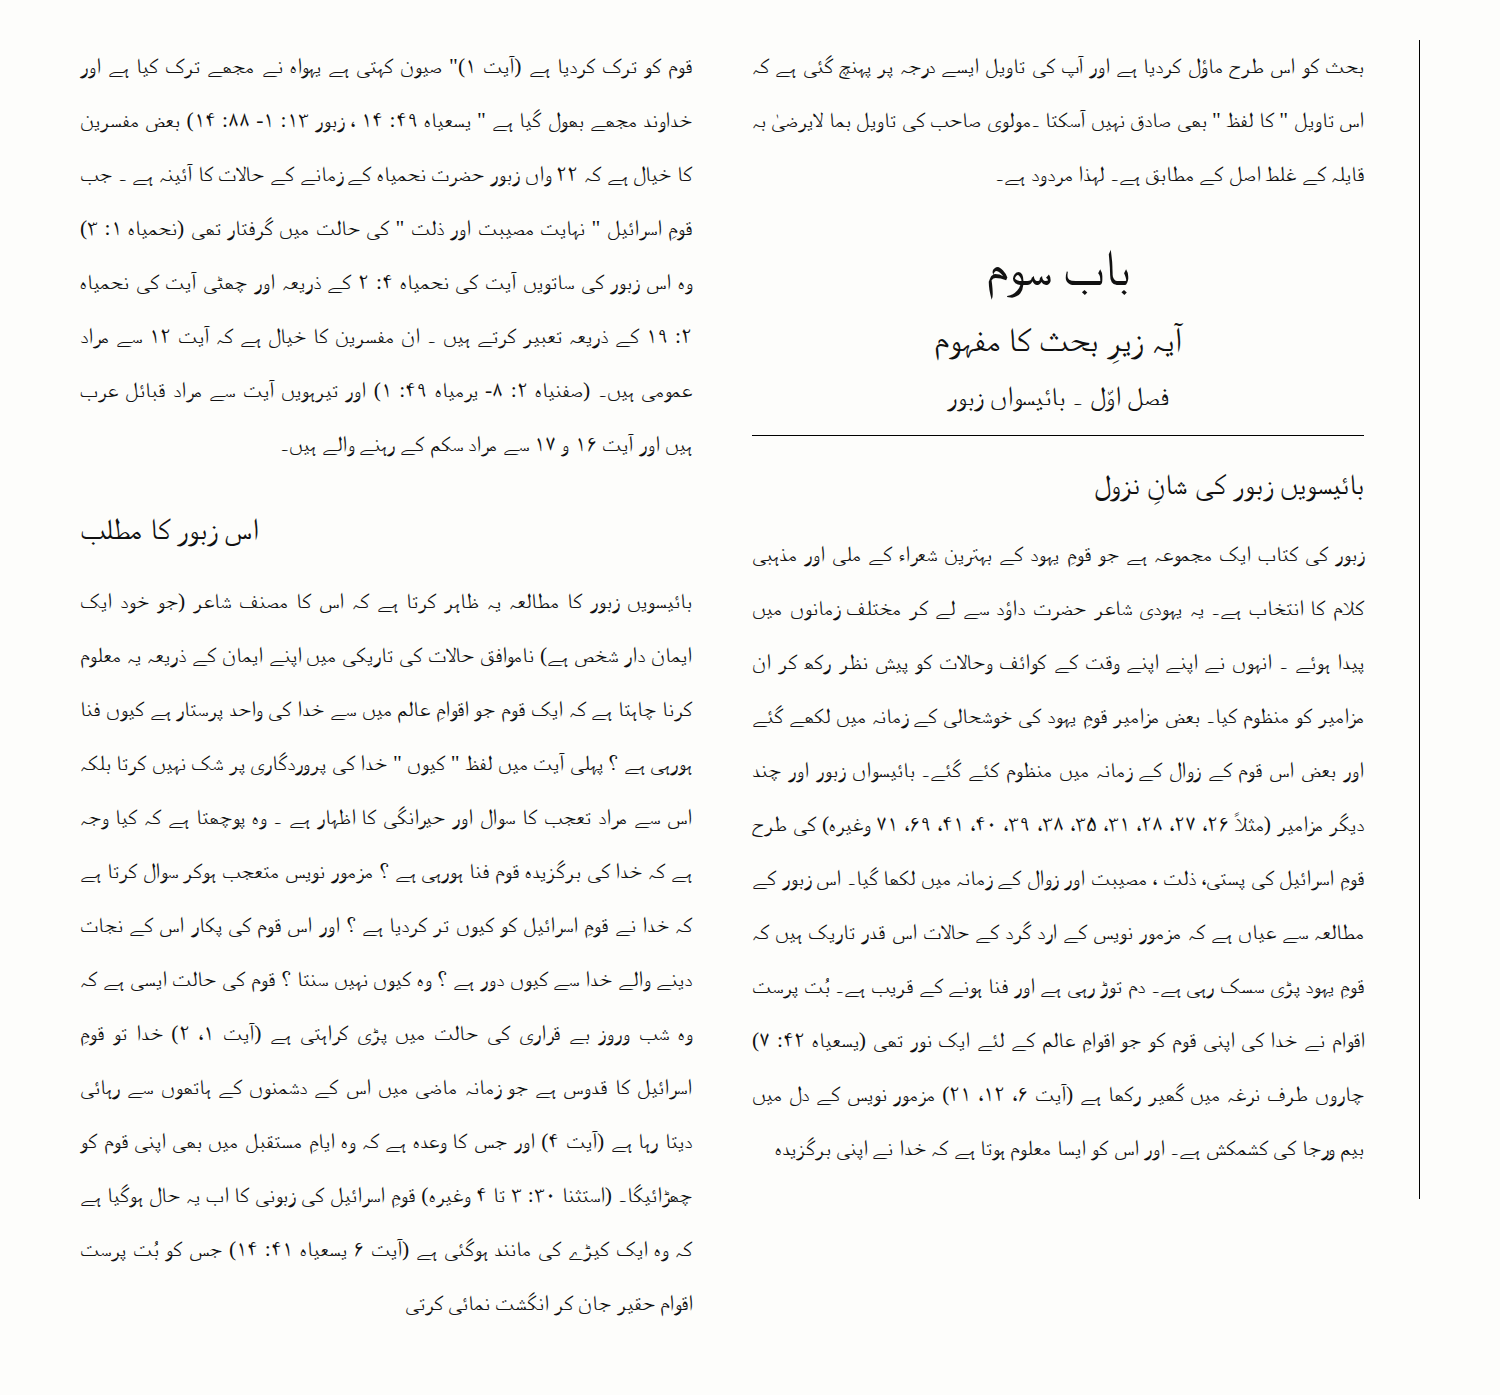بحث کو اس طرح ماؤل کردیا ہے اور آپ کی تاویل ایسے درجہ پر پہنچ گئی ہے کہ اس تاویل " کا لفظ " بھی صادق نہیں آسکتا ۔مولوی صاحب کی تاویل بما لایرضیٰ بہ قایلہ کے غلط اصل کے مطابق ہے۔ لہذا مردود ہے۔
باب سوم
آیہ زیرِ بحث کا مفہوم
فصل اوّل ۔ بائیسواں زبور
بائیسویں زبور کی شانِ نزول
زبور کی کتاب ایک مجموعہ ہے جو قومِ یہود کے بہترین شعراء کے ملی اور مذہبی کلام کا انتخاب ہے۔ یہ یہودی شاعر حضرت داؤد سے لے کر مختلف زمانوں میں پیدا ہوئے ۔ انہوں نے اپنے اپنے وقت کے کوائف وحالات کو پیش نظر رکھ کر ان مزامیر کو منظوم کیا۔ بعض مزامیر قومِ یہود کی خوشحالی کے زمانہ میں لکھے گئے اور بعض اس قوم کے زوال کے زمانہ میں منظوم کئے گئے۔ بائیسواں زبور اور چند دیگر مزامیر (مثلاً ۲۶، ۲۷، ۲۸، ۳۱، ۳۵، ۳۸، ۳۹، ۴۰، ۴۱، ۶۹، ۷۱ وغیرہ) کی طرح قومِ اسرائیل کی پستی، ذلت ، مصیبت اور زوال کے زمانہ میں لکھا گیا۔ اس زبور کے مطالعہ سے عیاں ہے کہ مزمور نویس کے ارد گرد کے حالات اس قدر تاریک ہیں کہ قومِ یہود پڑی سسک رہی ہے۔ دم توڑ رہی ہے اور فنا ہونے کے قریب ہے۔ بُت پرست اقوام نے خدا کی اپنی قوم کو جو اقوامِ عالم کے لئے ایک نور تھی (یسعیاہ ۴۲: ۷) چاروں طرف نرغہ میں گھیر رکھا ہے (آیت ۶، ۱۲، ۲۱) مزمور نویس کے دل میں بیم ورجا کی کشمکش ہے۔ اور اس کو ایسا معلوم ہوتا ہے کہ خدا نے اپنی برگزیدہ
قوم کو ترک کردیا ہے (آیت ۱)" صیون کہتی ہے یہواہ نے مجھے ترک کیا ہے اور خداوند مجھے بھول گیا ہے " یسعیاہ ۴۹: ۱۴ ، زبور ۱۳: ۱- ۸۸: ۱۴) بعض مفسرین کا خیال ہے کہ ۲۲ واں زبور حضرت نحمیاہ کے زمانے کے حالات کا آئینہ ہے ۔ جب قومِ اسرائیل " نہایت مصیبت اور ذلت " کی حالت میں گرفتار تھی (نحمیاہ ۱: ۳) وہ اس زبور کی ساتویں آیت کی نحمیاہ ۴: ۲ کے ذریعہ اور چھٹی آیت کی نحمیاہ ۲: ۱۹ کے ذریعہ تعبیر کرتے ہیں ۔ ان مفسرین کا خیال ہے کہ آیت ۱۲ سے مراد عمومی ہیں۔ (صفنیاہ ۲: ۸- یرمیاہ ۴۹: ۱) اور تیرہویں آیت سے مراد قبائل عرب ہیں اور آیت ۱۶ و ۱۷ سے مراد سکم کے رہنے والے ہیں۔
اس زبور کا مطلب
بائیسویں زبور کا مطالعہ یہ ظاہر کرتا ہے کہ اس کا مصنف شاعر (جو خود ایک ایمان دار شخص ہے) ناموافق حالات کی تاریکی میں اپنے ایمان کے ذریعہ یہ معلوم کرنا چاہتا ہے کہ ایک قوم جو اقوامِ عالم میں سے خدا کی واحد پرستار ہے کیوں فنا ہورہی ہے ؟ پہلی آیت میں لفظ " کیوں " خدا کی پروردگاری پر شک نہیں کرتا بلکہ اس سے مراد تعجب کا سوال اور حیرانگی کا اظہار ہے ۔ وہ پوچھتا ہے کہ کیا وجہ ہے کہ خدا کی برگزیدہ قوم فنا ہورہی ہے ؟ مزمور نویس متعجب ہوکر سوال کرتا ہے کہ خدا نے قومِ اسرائیل کو کیوں تر کردیا ہے ؟ اور اس قوم کی پکار اس کے نجات دینے والے خدا سے کیوں دور ہے ؟ وہ کیوں نہیں سنتا ؟ قوم کی حالت ایسی ہے کہ وہ شب وروز بے قراری کی حالت میں پڑی کراہتی ہے (آیت ۱، ۲) خدا تو قومِ اسرائیل کا قدوس ہے جو زمانہ ماضی میں اس کے دشمنوں کے ہاتھوں سے رہائی دیتا رہا ہے (آیت ۴) اور جس کا وعدہ ہے کہ وہ ایامِ مستقبل میں بھی اپنی قوم کو چھڑائیگا۔ (استثنا ۳۰: ۳ تا ۴ وغیرہ) قومِ اسرائیل کی زبونی کا اب یہ حال ہوگیا ہے کہ وہ ایک کیڑے کی مانند ہوگئی ہے (آیت ۶ یسعیاہ ۴۱: ۱۴) جس کو بُت پرست اقوام حقیر جان کر انگشت نمائی کرتی